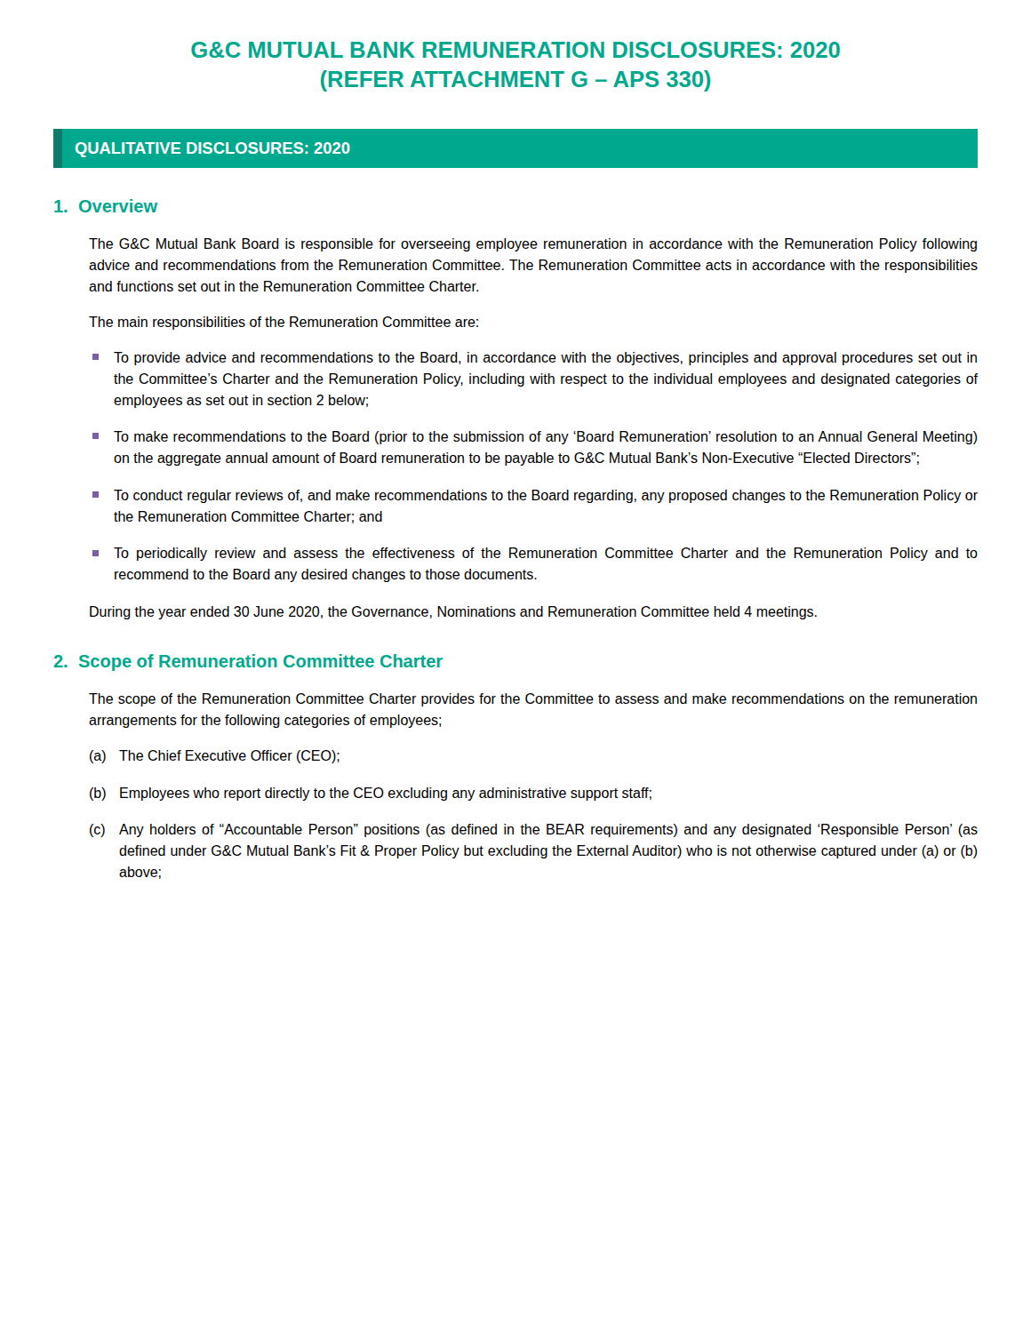G&C MUTUAL BANK REMUNERATION DISCLOSURES: 2020
(REFER ATTACHMENT G – APS 330)
QUALITATIVE DISCLOSURES: 2020
1. Overview
The G&C Mutual Bank Board is responsible for overseeing employee remuneration in accordance with the Remuneration Policy following advice and recommendations from the Remuneration Committee. The Remuneration Committee acts in accordance with the responsibilities and functions set out in the Remuneration Committee Charter.
The main responsibilities of the Remuneration Committee are:
To provide advice and recommendations to the Board, in accordance with the objectives, principles and approval procedures set out in the Committee’s Charter and the Remuneration Policy, including with respect to the individual employees and designated categories of employees as set out in section 2 below;
To make recommendations to the Board (prior to the submission of any ‘Board Remuneration’ resolution to an Annual General Meeting) on the aggregate annual amount of Board remuneration to be payable to G&C Mutual Bank’s Non-Executive “Elected Directors”;
To conduct regular reviews of, and make recommendations to the Board regarding, any proposed changes to the Remuneration Policy or the Remuneration Committee Charter; and
To periodically review and assess the effectiveness of the Remuneration Committee Charter and the Remuneration Policy and to recommend to the Board any desired changes to those documents.
During the year ended 30 June 2020, the Governance, Nominations and Remuneration Committee held 4 meetings.
2. Scope of Remuneration Committee Charter
The scope of the Remuneration Committee Charter provides for the Committee to assess and make recommendations on the remuneration arrangements for the following categories of employees;
The Chief Executive Officer (CEO);
Employees who report directly to the CEO excluding any administrative support staff;
Any holders of “Accountable Person” positions (as defined in the BEAR requirements) and any designated ‘Responsible Person’ (as defined under G&C Mutual Bank’s Fit & Proper Policy but excluding the External Auditor) who is not otherwise captured under (a) or (b) above;